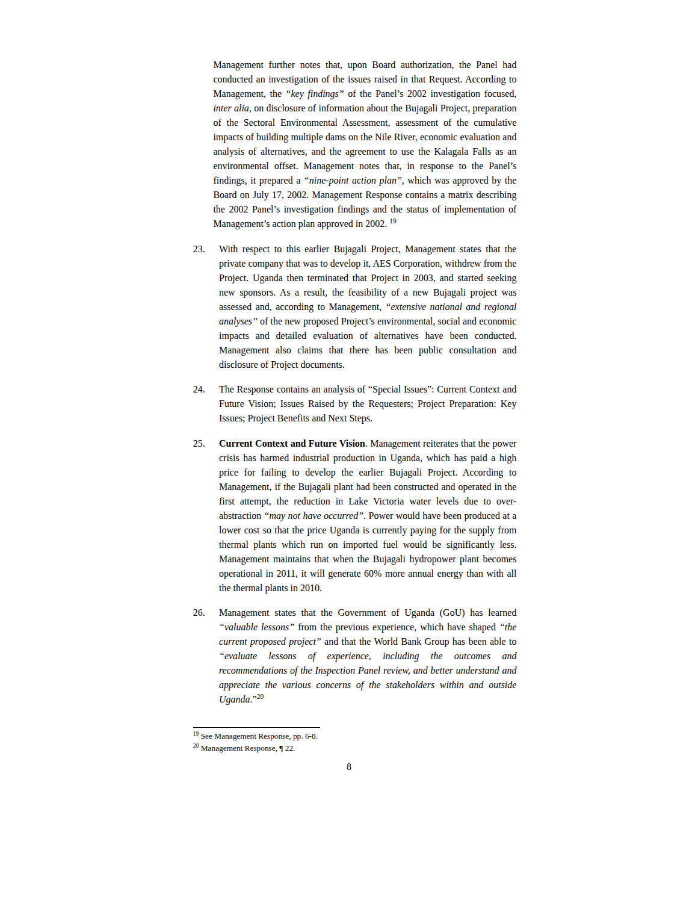Management further notes that, upon Board authorization, the Panel had conducted an investigation of the issues raised in that Request. According to Management, the “key findings” of the Panel’s 2002 investigation focused, inter alia, on disclosure of information about the Bujagali Project, preparation of the Sectoral Environmental Assessment, assessment of the cumulative impacts of building multiple dams on the Nile River, economic evaluation and analysis of alternatives, and the agreement to use the Kalagala Falls as an environmental offset. Management notes that, in response to the Panel’s findings, it prepared a “nine-point action plan”, which was approved by the Board on July 17, 2002. Management Response contains a matrix describing the 2002 Panel’s investigation findings and the status of implementation of Management’s action plan approved in 2002. 19
With respect to this earlier Bujagali Project, Management states that the private company that was to develop it, AES Corporation, withdrew from the Project. Uganda then terminated that Project in 2003, and started seeking new sponsors. As a result, the feasibility of a new Bujagali project was assessed and, according to Management, “extensive national and regional analyses” of the new proposed Project’s environmental, social and economic impacts and detailed evaluation of alternatives have been conducted. Management also claims that there has been public consultation and disclosure of Project documents.
The Response contains an analysis of “Special Issues”: Current Context and Future Vision; Issues Raised by the Requesters; Project Preparation: Key Issues; Project Benefits and Next Steps.
Current Context and Future Vision. Management reiterates that the power crisis has harmed industrial production in Uganda, which has paid a high price for failing to develop the earlier Bujagali Project. According to Management, if the Bujagali plant had been constructed and operated in the first attempt, the reduction in Lake Victoria water levels due to over-abstraction “may not have occurred”. Power would have been produced at a lower cost so that the price Uganda is currently paying for the supply from thermal plants which run on imported fuel would be significantly less. Management maintains that when the Bujagali hydropower plant becomes operational in 2011, it will generate 60% more annual energy than with all the thermal plants in 2010.
Management states that the Government of Uganda (GoU) has learned “valuable lessons” from the previous experience, which have shaped “the current proposed project” and that the World Bank Group has been able to “evaluate lessons of experience, including the outcomes and recommendations of the Inspection Panel review, and better understand and appreciate the various concerns of the stakeholders within and outside Uganda.”20
19 See Management Response, pp. 6-8.
20 Management Response, ¶ 22.
8